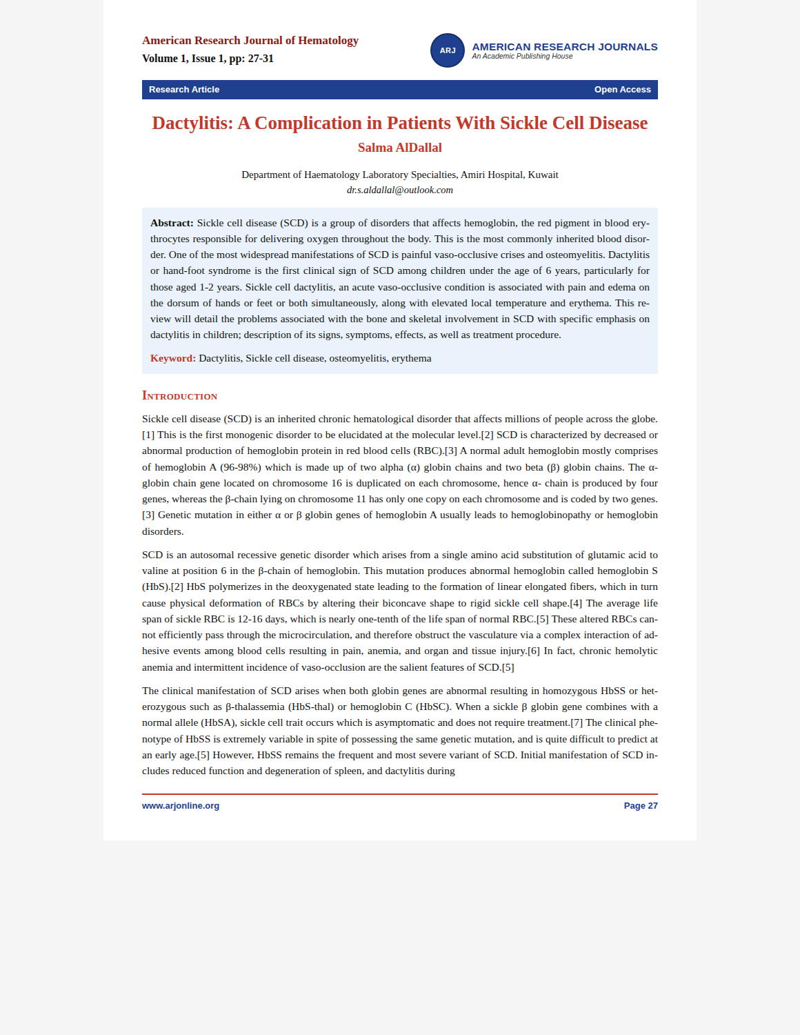American Research Journal of Hematology
Volume 1, Issue 1, pp: 27-31
ARJ
AMERICAN RESEARCH JOURNALS
An Academic Publishing House
Research Article Open Access
Dactylitis: A Complication in Patients With Sickle Cell Disease
Salma AlDallal
Department of Haematology Laboratory Specialties, Amiri Hospital, Kuwait
dr.s.aldallal@outlook.com
Abstract: Sickle cell disease (SCD) is a group of disorders that affects hemoglobin, the red pigment in blood erythrocytes responsible for delivering oxygen throughout the body. This is the most commonly inherited blood disorder. One of the most widespread manifestations of SCD is painful vaso-occlusive crises and osteomyelitis. Dactylitis or hand-foot syndrome is the first clinical sign of SCD among children under the age of 6 years, particularly for those aged 1-2 years. Sickle cell dactylitis, an acute vaso-occlusive condition is associated with pain and edema on the dorsum of hands or feet or both simultaneously, along with elevated local temperature and erythema. This review will detail the problems associated with the bone and skeletal involvement in SCD with specific emphasis on dactylitis in children; description of its signs, symptoms, effects, as well as treatment procedure.
Keyword: Dactylitis, Sickle cell disease, osteomyelitis, erythema
Introduction
Sickle cell disease (SCD) is an inherited chronic hematological disorder that affects millions of people across the globe.[1] This is the first monogenic disorder to be elucidated at the molecular level.[2] SCD is characterized by decreased or abnormal production of hemoglobin protein in red blood cells (RBC).[3] A normal adult hemoglobin mostly comprises of hemoglobin A (96-98%) which is made up of two alpha (α) globin chains and two beta (β) globin chains. The α-globin chain gene located on chromosome 16 is duplicated on each chromosome, hence α- chain is produced by four genes, whereas the β-chain lying on chromosome 11 has only one copy on each chromosome and is coded by two genes.[3] Genetic mutation in either α or β globin genes of hemoglobin A usually leads to hemoglobinopathy or hemoglobin disorders.
SCD is an autosomal recessive genetic disorder which arises from a single amino acid substitution of glutamic acid to valine at position 6 in the β-chain of hemoglobin. This mutation produces abnormal hemoglobin called hemoglobin S (HbS).[2] HbS polymerizes in the deoxygenated state leading to the formation of linear elongated fibers, which in turn cause physical deformation of RBCs by altering their biconcave shape to rigid sickle cell shape.[4] The average life span of sickle RBC is 12-16 days, which is nearly one-tenth of the life span of normal RBC.[5] These altered RBCs cannot efficiently pass through the microcirculation, and therefore obstruct the vasculature via a complex interaction of adhesive events among blood cells resulting in pain, anemia, and organ and tissue injury.[6] In fact, chronic hemolytic anemia and intermittent incidence of vaso-occlusion are the salient features of SCD.[5]
The clinical manifestation of SCD arises when both globin genes are abnormal resulting in homozygous HbSS or heterozygous such as β-thalassemia (HbS-thal) or hemoglobin C (HbSC). When a sickle β globin gene combines with a normal allele (HbSA), sickle cell trait occurs which is asymptomatic and does not require treatment.[7] The clinical phenotype of HbSS is extremely variable in spite of possessing the same genetic mutation, and is quite difficult to predict at an early age.[5] However, HbSS remains the frequent and most severe variant of SCD. Initial manifestation of SCD includes reduced function and degeneration of spleen, and dactylitis during
www.arjonline.org Page 27